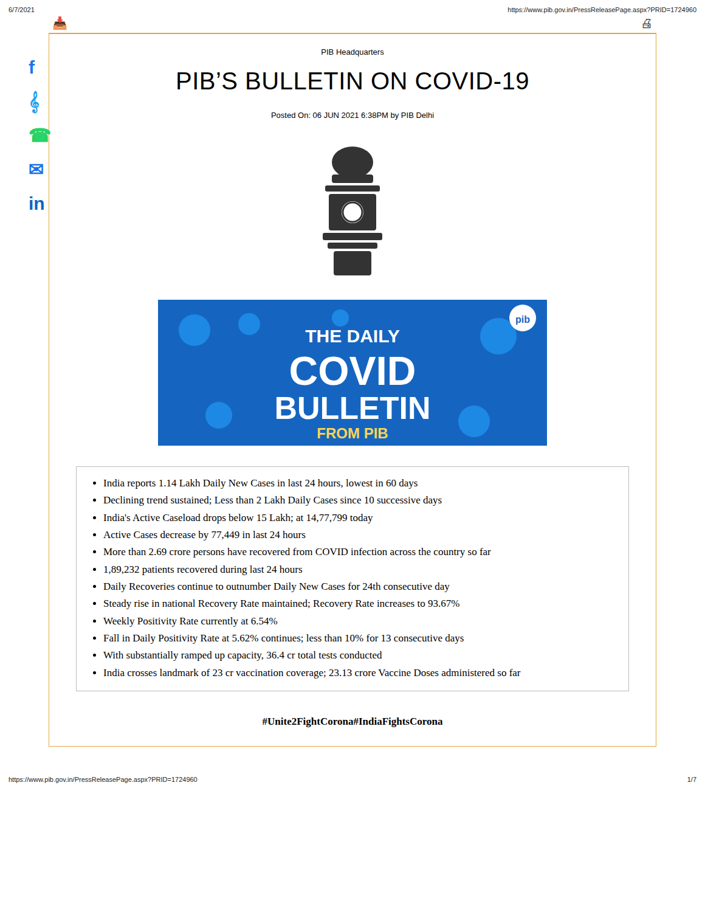6/7/2021
https://www.pib.gov.in/PressReleasePage.aspx?PRID=1724960
📥
🖨
f 𝄞 ☎ ✉ in
PIB Headquarters
PIB’S BULLETIN ON COVID-19
Posted On: 06 JUN 2021 6:38PM by PIB Delhi
India reports 1.14 Lakh Daily New Cases in last 24 hours, lowest in 60 days
Declining trend sustained; Less than 2 Lakh Daily Cases since 10 successive days
India's Active Caseload drops below 15 Lakh; at 14,77,799 today
Active Cases decrease by 77,449 in last 24 hours
More than 2.69 crore persons have recovered from COVID infection across the country so far
1,89,232 patients recovered during last 24 hours
Daily Recoveries continue to outnumber Daily New Cases for 24th consecutive day
Steady rise in national Recovery Rate maintained; Recovery Rate increases to 93.67%
Weekly Positivity Rate currently at 6.54%
Fall in Daily Positivity Rate at 5.62% continues; less than 10% for 13 consecutive days
With substantially ramped up capacity, 36.4 cr total tests conducted
India crosses landmark of 23 cr vaccination coverage; 23.13 crore Vaccine Doses administered so far
#Unite2FightCorona#IndiaFightsCorona
https://www.pib.gov.in/PressReleasePage.aspx?PRID=1724960
1/7